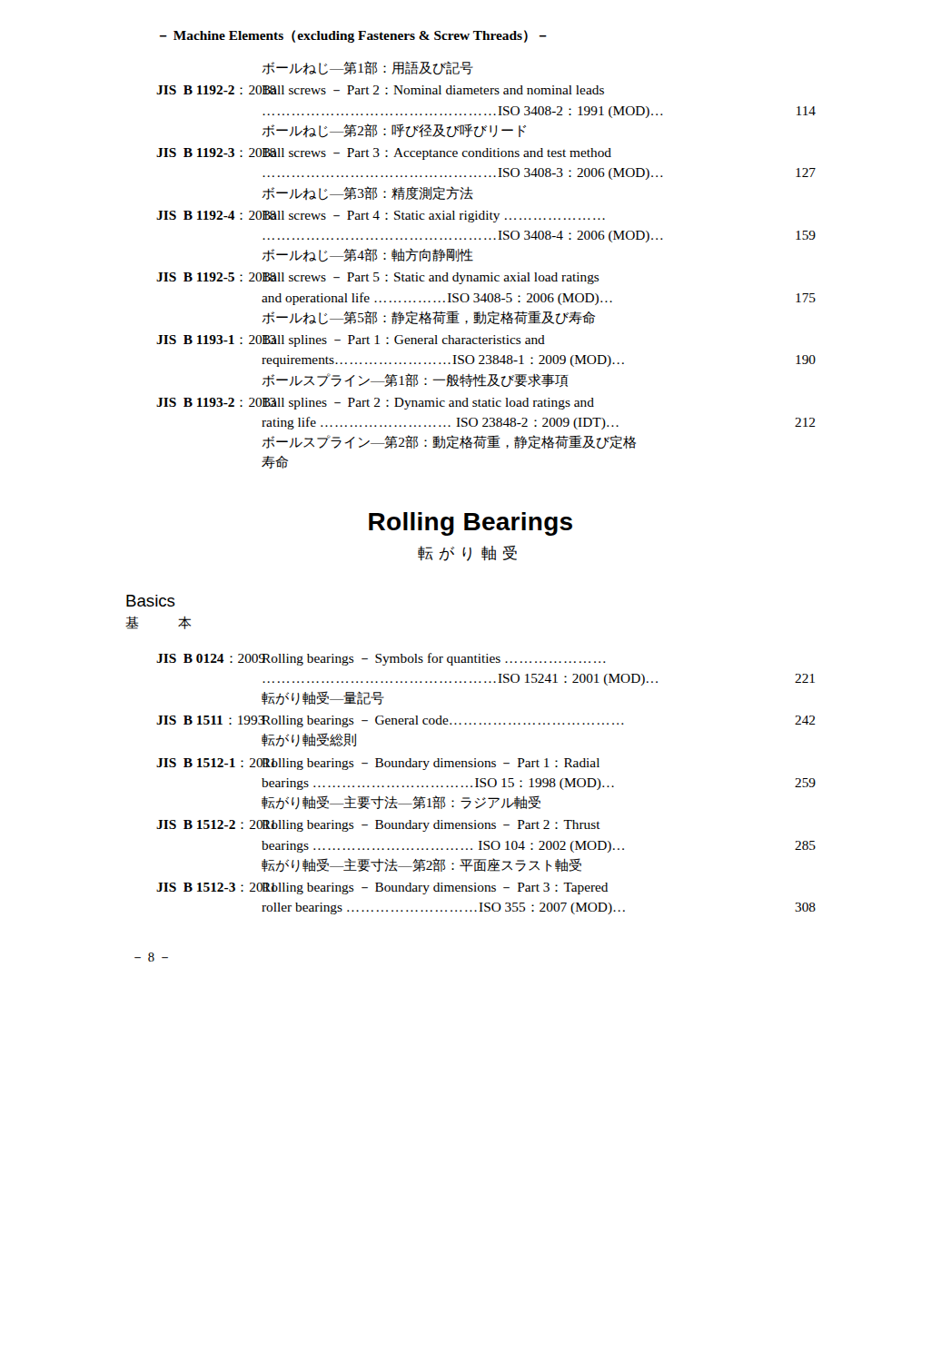－ Machine Elements（excluding Fasteners & Screw Threads）－
ボールねじ―第1部：用語及び記号
JIS B 1192-2：2018
Ball screws － Part 2：Nominal diameters and nominal leads …………………………………………ISO 3408-2：1991 (MOD)… ボールねじ―第2部：呼び径及び呼びリード
114
JIS B 1192-3：2018
Ball screws － Part 3：Acceptance conditions and test method …………………………………………ISO 3408-3：2006 (MOD)… ボールねじ―第3部：精度測定方法
127
JIS B 1192-4：2018
Ball screws － Part 4：Static axial rigidity ………………… …………………………………………ISO 3408-4：2006 (MOD)… ボールねじ―第4部：軸方向静剛性
159
JIS B 1192-5：2018
Ball screws － Part 5：Static and dynamic axial load ratings and operational life ……………ISO 3408-5：2006 (MOD)… ボールねじ―第5部：静定格荷重，動定格荷重及び寿命
175
JIS B 1193-1：2013
Ball splines － Part 1：General characteristics and requirements……………………ISO 23848-1：2009 (MOD)… ボールスプライン―第1部：一般特性及び要求事項
190
JIS B 1193-2：2013
Ball splines － Part 2：Dynamic and static load ratings and rating life ……………………… ISO 23848-2：2009 (IDT)… ボールスプライン―第2部：動定格荷重，静定格荷重及び定格 寿命
212
Rolling Bearings
転がり軸受
Basics
基　本
JIS B 0124：2009
Rolling bearings － Symbols for quantities ………………… …………………………………………ISO 15241：2001 (MOD)… 転がり軸受―量記号
221
JIS B 1511：1993
Rolling bearings － General code……………………………… 転がり軸受総則
242
JIS B 1512-1：2011
Rolling bearings － Boundary dimensions － Part 1：Radial bearings ……………………………ISO 15：1998 (MOD)… 転がり軸受―主要寸法―第1部：ラジアル軸受
259
JIS B 1512-2：2011
Rolling bearings － Boundary dimensions － Part 2：Thrust bearings …………………………… ISO 104：2002 (MOD)… 転がり軸受―主要寸法―第2部：平面座スラスト軸受
285
JIS B 1512-3：2011
Rolling bearings － Boundary dimensions － Part 3：Tapered roller bearings ………………………ISO 355：2007 (MOD)…
308
－ 8 －